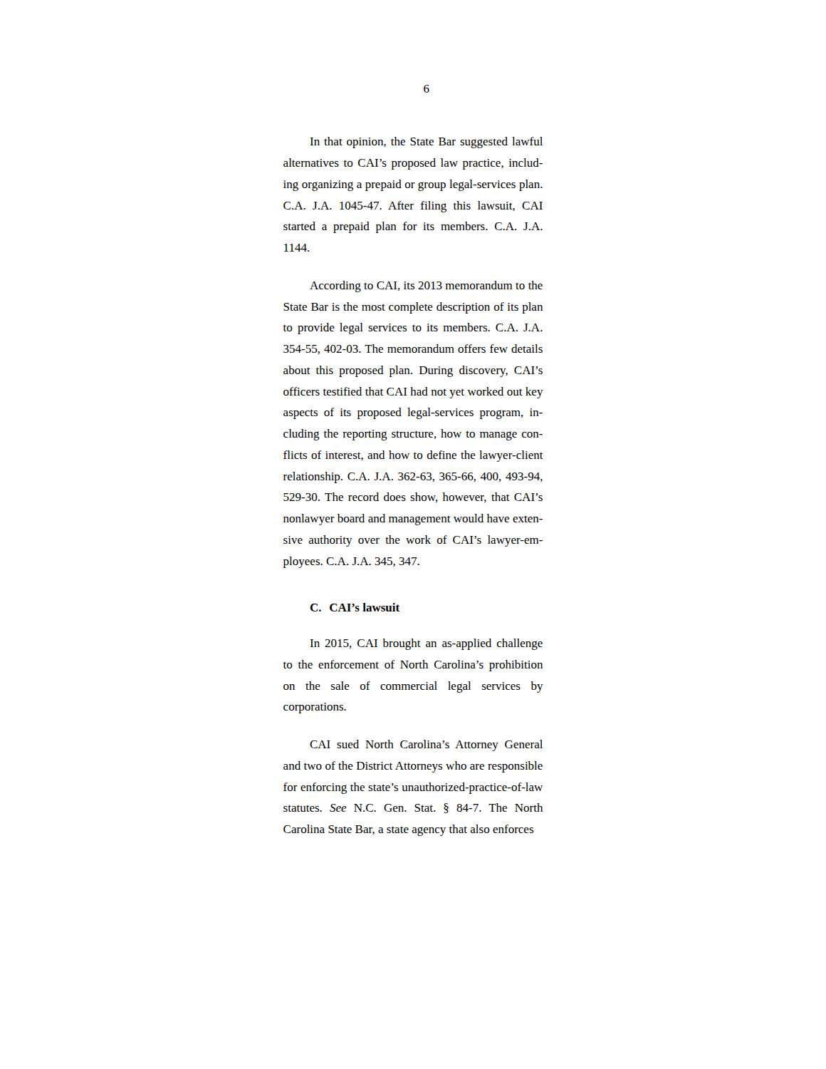6
In that opinion, the State Bar suggested lawful alternatives to CAI’s proposed law practice, including organizing a prepaid or group legal-services plan. C.A. J.A. 1045-47. After filing this lawsuit, CAI started a prepaid plan for its members. C.A. J.A. 1144.
According to CAI, its 2013 memorandum to the State Bar is the most complete description of its plan to provide legal services to its members. C.A. J.A. 354-55, 402-03. The memorandum offers few details about this proposed plan. During discovery, CAI’s officers testified that CAI had not yet worked out key aspects of its proposed legal-services program, including the reporting structure, how to manage conflicts of interest, and how to define the lawyer-client relationship. C.A. J.A. 362-63, 365-66, 400, 493-94, 529-30. The record does show, however, that CAI’s nonlawyer board and management would have extensive authority over the work of CAI’s lawyer-employees. C.A. J.A. 345, 347.
C. CAI’s lawsuit
In 2015, CAI brought an as-applied challenge to the enforcement of North Carolina’s prohibition on the sale of commercial legal services by corporations.
CAI sued North Carolina’s Attorney General and two of the District Attorneys who are responsible for enforcing the state’s unauthorized-practice-of-law statutes. See N.C. Gen. Stat. § 84-7. The North Carolina State Bar, a state agency that also enforces